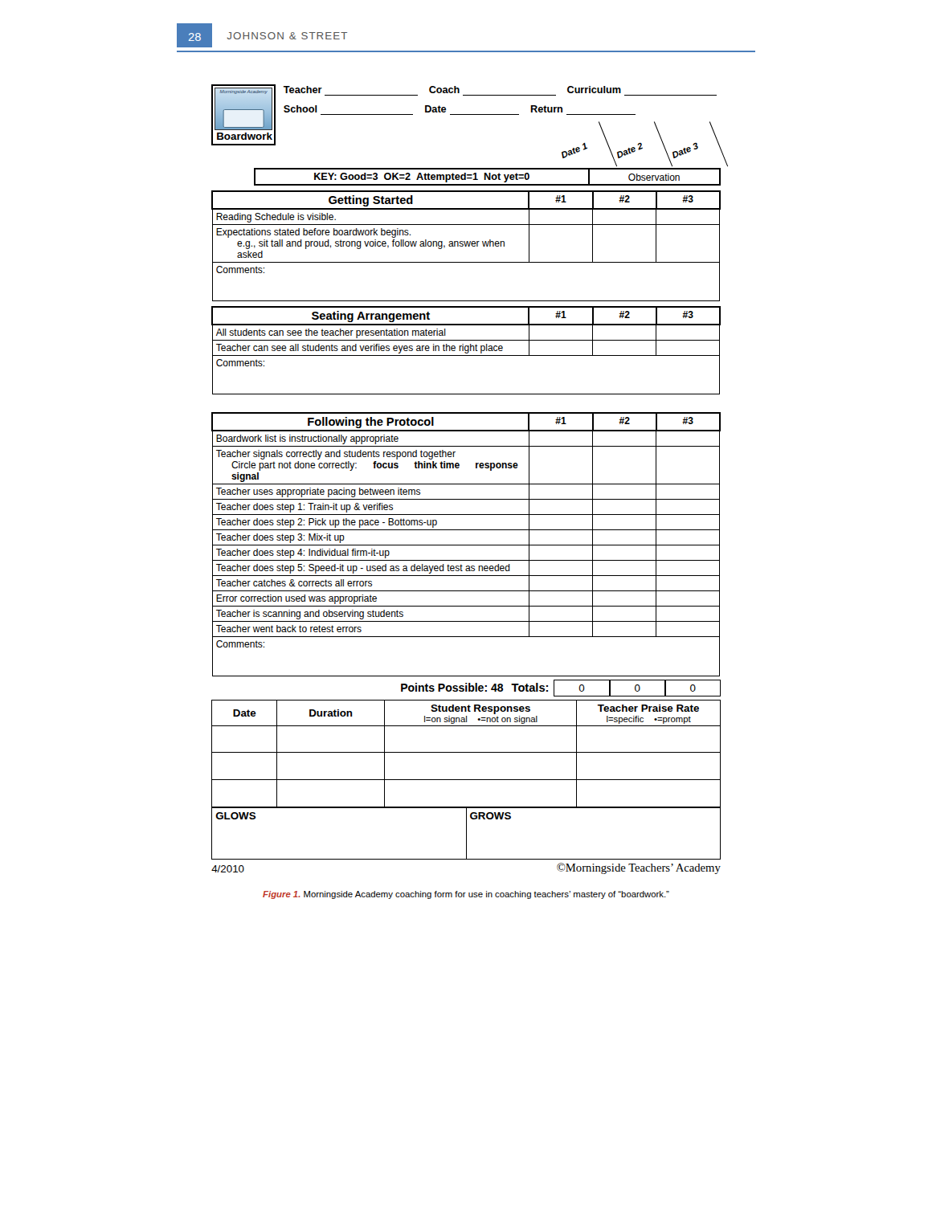28
Johnson & Street
Boardwork
Teacher Coach Curriculum
School Date Return
Date 1
Date 2
Date 3
KEY: Good=3 OK=2 Attempted=1 Not yet=0
Observation
| Getting Started | #1 | #2 | #3 |
| Reading Schedule is visible. | | | |
| Expectations stated before boardwork begins. e.g., sit tall and proud, strong voice, follow along, answer when asked | | | |
| Comments: |
| Seating Arrangement | #1 | #2 | #3 |
| All students can see the teacher presentation material | | | |
| Teacher can see all students and verifies eyes are in the right place | | | |
| Comments: |
| Following the Protocol | #1 | #2 | #3 |
| Boardwork list is instructionally appropriate | | | |
| Teacher signals correctly and students respond together Circle part not done correctly: focus think time response signal | | | |
| Teacher uses appropriate pacing between items | | | |
| Teacher does step 1: Train-it up & verifies | | | |
| Teacher does step 2: Pick up the pace - Bottoms-up | | | |
| Teacher does step 3: Mix-it up | | | |
| Teacher does step 4: Individual firm-it-up | | | |
| Teacher does step 5: Speed-it up - used as a delayed test as needed | | | |
| Teacher catches & corrects all errors | | | |
| Error correction used was appropriate | | | |
| Teacher is scanning and observing students | | | |
| Teacher went back to retest errors | | | |
| Comments: |
Points Possible: 48
Totals:
0
0
0
| Date | Duration | Student Responses l=on signal •=not on signal | Teacher Praise Rate l=specific •=prompt |
| --- | --- | --- | --- |
| GLOWS | GROWS |
4/2010
©Morningside Teachers’ Academy
Figure 1. Morningside Academy coaching form for use in coaching teachers’ mastery of “boardwork.”